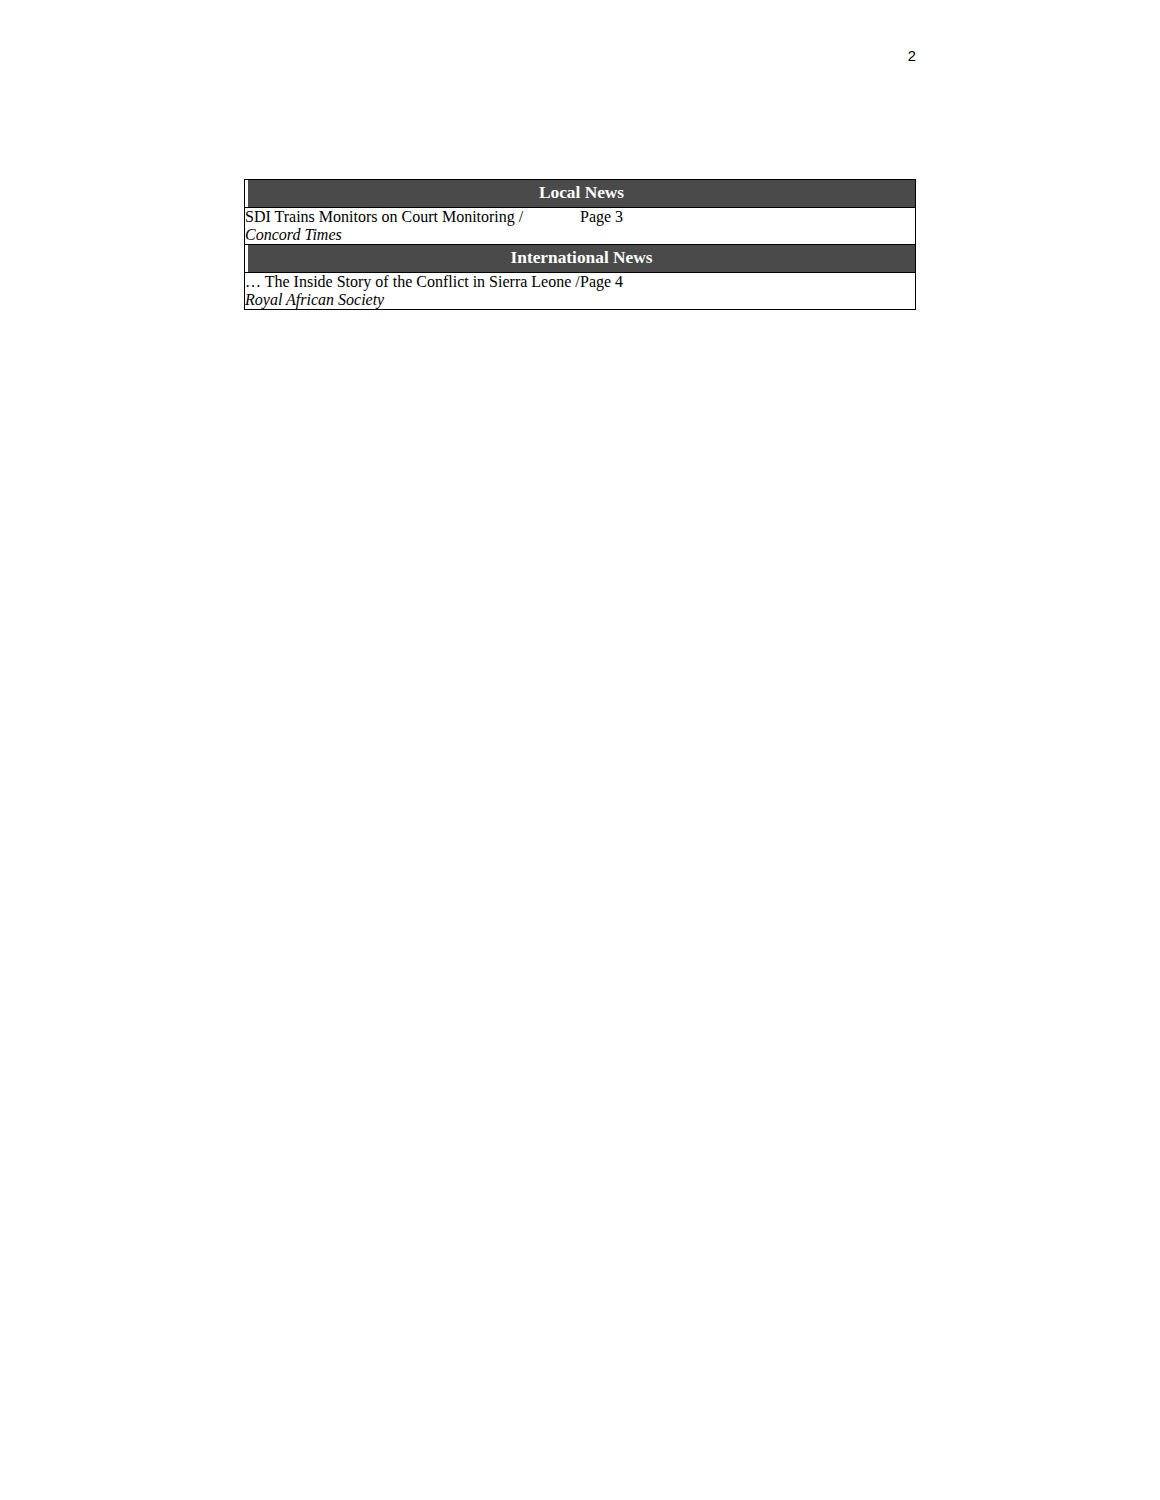2
| Local News |
| SDI Trains Monitors on Court Monitoring / Concord Times | Page 3 |
| International News |
| … The Inside Story of the Conflict in Sierra Leone / Royal African Society | Page 4 |